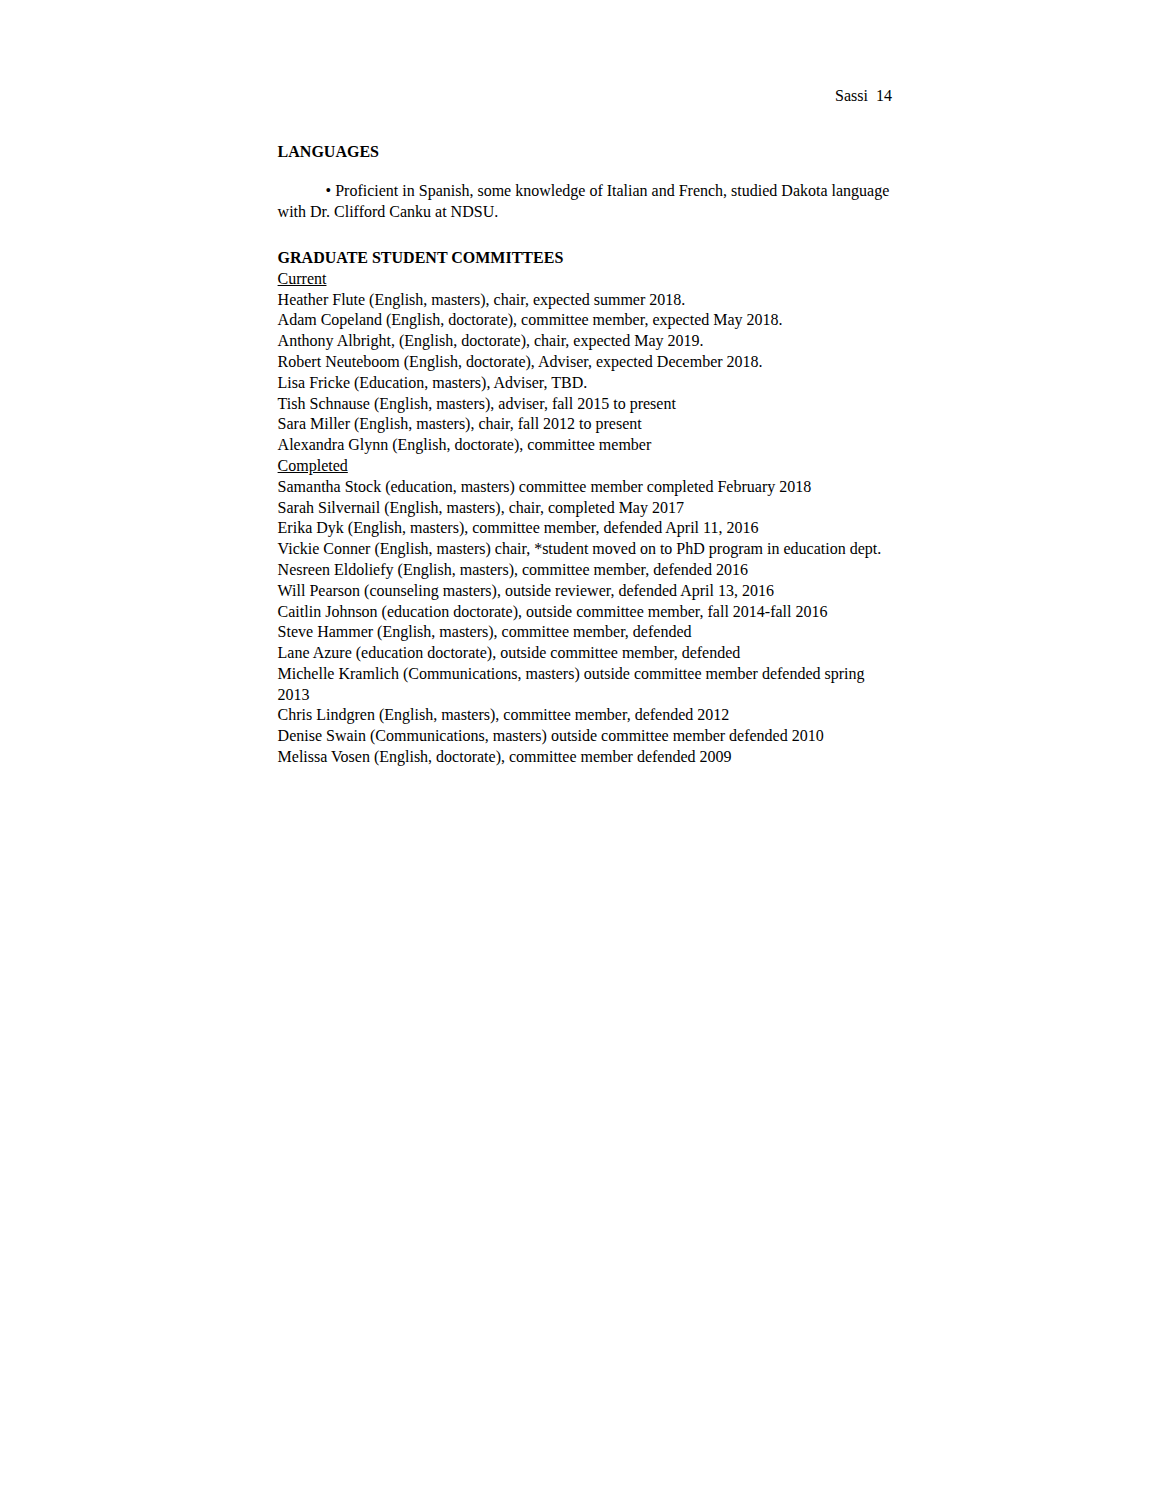Sassi 14
Languages
• Proficient in Spanish, some knowledge of Italian and French, studied Dakota language with Dr. Clifford Canku at NDSU.
Graduate Student Committees
Current
Heather Flute (English, masters), chair, expected summer 2018.
Adam Copeland (English, doctorate), committee member, expected May 2018.
Anthony Albright, (English, doctorate), chair, expected May 2019.
Robert Neuteboom (English, doctorate), Adviser, expected December 2018.
Lisa Fricke (Education, masters), Adviser, TBD.
Tish Schnause (English, masters), adviser, fall 2015 to present
Sara Miller (English, masters), chair, fall 2012 to present
Alexandra Glynn (English, doctorate), committee member
Completed
Samantha Stock (education, masters) committee member completed February 2018
Sarah Silvernail (English, masters), chair, completed May 2017
Erika Dyk (English, masters), committee member, defended April 11, 2016
Vickie Conner (English, masters) chair, *student moved on to PhD program in education dept.
Nesreen Eldoliefy (English, masters), committee member, defended 2016
Will Pearson (counseling masters), outside reviewer, defended April 13, 2016
Caitlin Johnson (education doctorate), outside committee member, fall 2014-fall 2016
Steve Hammer (English, masters), committee member, defended
Lane Azure (education doctorate), outside committee member, defended
Michelle Kramlich (Communications, masters) outside committee member defended spring 2013
Chris Lindgren (English, masters), committee member, defended 2012
Denise Swain (Communications, masters) outside committee member defended 2010
Melissa Vosen (English, doctorate), committee member defended 2009